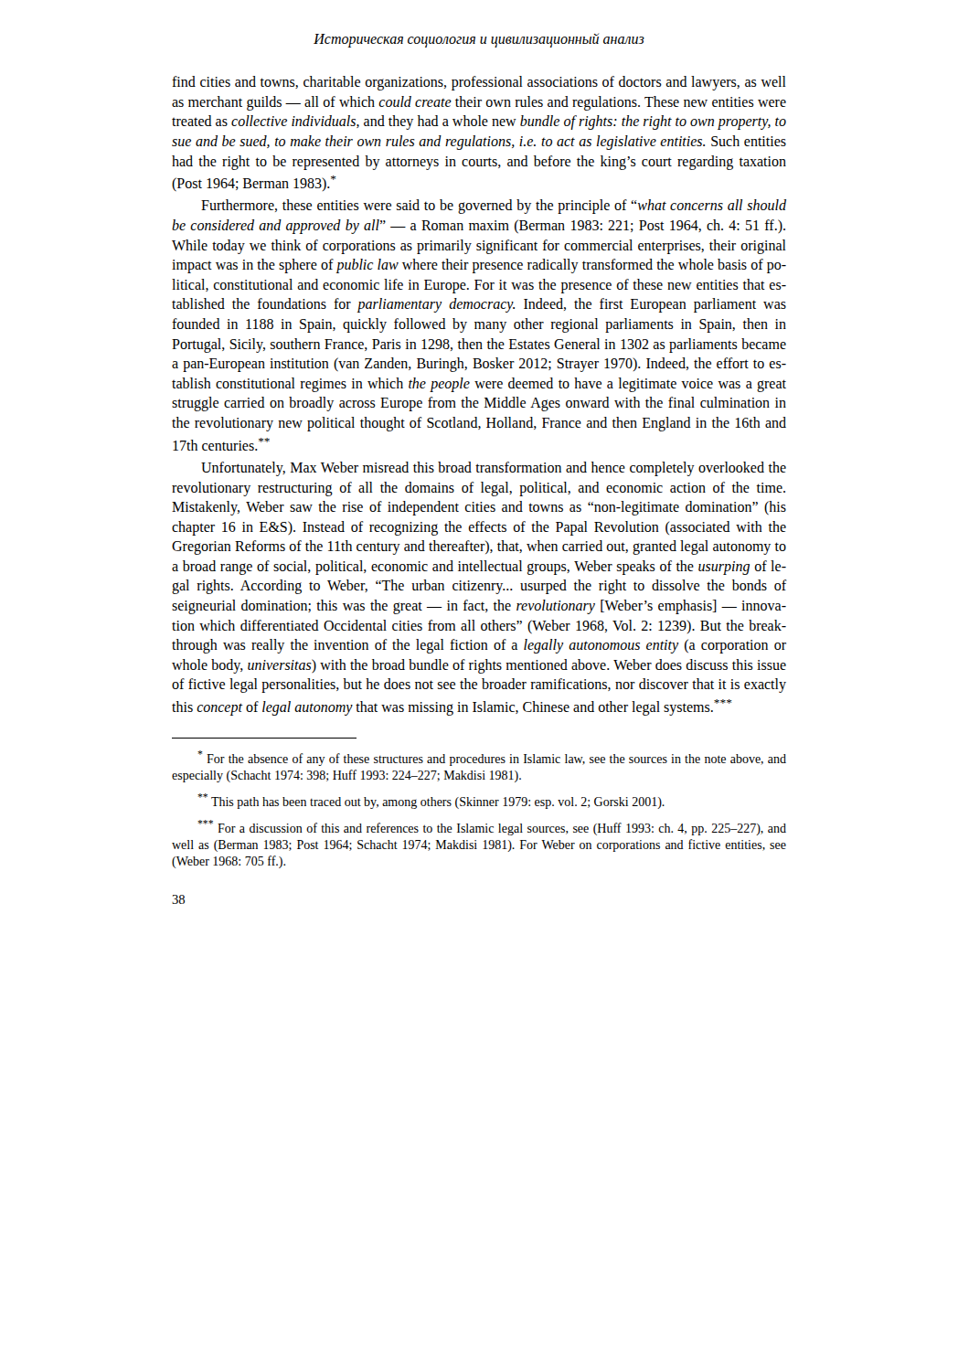Историческая социология и цивилизационный анализ
find cities and towns, charitable organizations, professional associations of doctors and lawyers, as well as merchant guilds — all of which could create their own rules and regulations. These new entities were treated as collective individuals, and they had a whole new bundle of rights: the right to own property, to sue and be sued, to make their own rules and regulations, i.e. to act as legislative entities. Such entities had the right to be represented by attorneys in courts, and before the king’s court regarding taxation (Post 1964; Berman 1983).*
Furthermore, these entities were said to be governed by the principle of “what concerns all should be considered and approved by all” — a Roman maxim (Berman 1983: 221; Post 1964, ch. 4: 51 ff.). While today we think of corporations as primarily significant for commercial enterprises, their original impact was in the sphere of public law where their presence radically transformed the whole basis of political, constitutional and economic life in Europe. For it was the presence of these new entities that established the foundations for parliamentary democracy. Indeed, the first European parliament was founded in 1188 in Spain, quickly followed by many other regional parliaments in Spain, then in Portugal, Sicily, southern France, Paris in 1298, then the Estates General in 1302 as parliaments became a pan-European institution (van Zanden, Buringh, Bosker 2012; Strayer 1970). Indeed, the effort to establish constitutional regimes in which the people were deemed to have a legitimate voice was a great struggle carried on broadly across Europe from the Middle Ages onward with the final culmination in the revolutionary new political thought of Scotland, Holland, France and then England in the 16th and 17th centuries.**
Unfortunately, Max Weber misread this broad transformation and hence completely overlooked the revolutionary restructuring of all the domains of legal, political, and economic action of the time. Mistakenly, Weber saw the rise of independent cities and towns as “non-legitimate domination” (his chapter 16 in E&S). Instead of recognizing the effects of the Papal Revolution (associated with the Gregorian Reforms of the 11th century and thereafter), that, when carried out, granted legal autonomy to a broad range of social, political, economic and intellectual groups, Weber speaks of the usurping of legal rights. According to Weber, “The urban citizenry... usurped the right to dissolve the bonds of seigneurial domination; this was the great — in fact, the revolutionary [Weber’s emphasis] — innovation which differentiated Occidental cities from all others” (Weber 1968, Vol. 2: 1239). But the breakthrough was really the invention of the legal fiction of a legally autonomous entity (a corporation or whole body, universitas) with the broad bundle of rights mentioned above. Weber does discuss this issue of fictive legal personalities, but he does not see the broader ramifications, nor discover that it is exactly this concept of legal autonomy that was missing in Islamic, Chinese and other legal systems.***
* For the absence of any of these structures and procedures in Islamic law, see the sources in the note above, and especially (Schacht 1974: 398; Huff 1993: 224–227; Makdisi 1981).
** This path has been traced out by, among others (Skinner 1979: esp. vol. 2; Gorski 2001).
*** For a discussion of this and references to the Islamic legal sources, see (Huff 1993: ch. 4, pp. 225–227), and well as (Berman 1983; Post 1964; Schacht 1974; Makdisi 1981). For Weber on corporations and fictive entities, see (Weber 1968: 705 ff.).
38